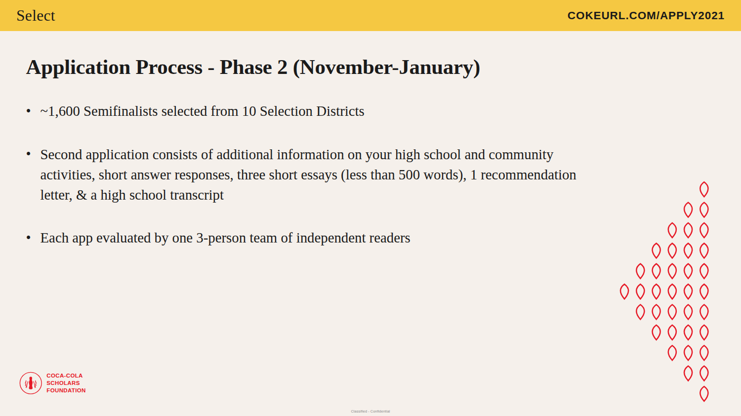Select COKEURL.COM/APPLY2021
Application Process - Phase 2 (November-January)
~1,600 Semifinalists selected from 10 Selection Districts
Second application consists of additional information on your high school and community activities, short answer responses, three short essays (less than 500 words), 1 recommendation letter, & a high school transcript
Each app evaluated by one 3-person team of independent readers
COCA-COLA
SCHOLARS
FOUNDATION
Classified - Confidential